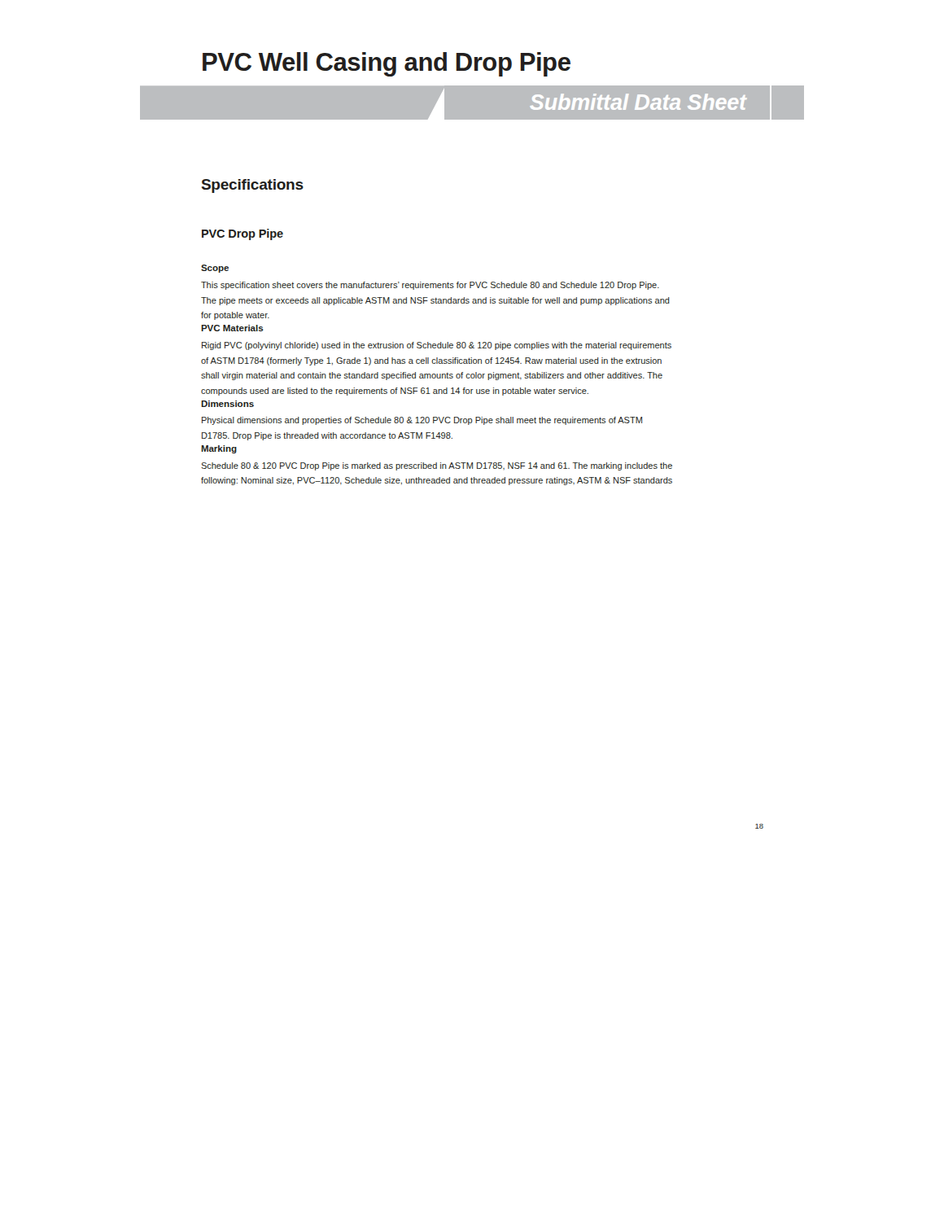PVC Well Casing and Drop Pipe
Submittal Data Sheet
Specifications
PVC Drop Pipe
Scope
This specification sheet covers the manufacturers’ requirements for PVC Schedule 80 and Schedule 120 Drop Pipe. The pipe meets or exceeds all applicable ASTM and NSF standards and is suitable for well and pump applications and for potable water.
PVC Materials
Rigid PVC (polyvinyl chloride) used in the extrusion of Schedule 80 & 120 pipe complies with the material requirements of ASTM D1784 (formerly Type 1, Grade 1) and has a cell classification of 12454. Raw material used in the extrusion shall virgin material and contain the standard specified amounts of color pigment, stabilizers and other additives. The compounds used are listed to the requirements of NSF 61 and 14 for use in potable water service.
Dimensions
Physical dimensions and properties of Schedule 80 & 120 PVC Drop Pipe shall meet the requirements of ASTM D1785. Drop Pipe is threaded with accordance to ASTM F1498.
Marking
Schedule 80 & 120 PVC Drop Pipe is marked as prescribed in ASTM D1785, NSF 14 and 61. The marking includes the following: Nominal size, PVC–1120, Schedule size, unthreaded and threaded pressure ratings, ASTM & NSF standards
18